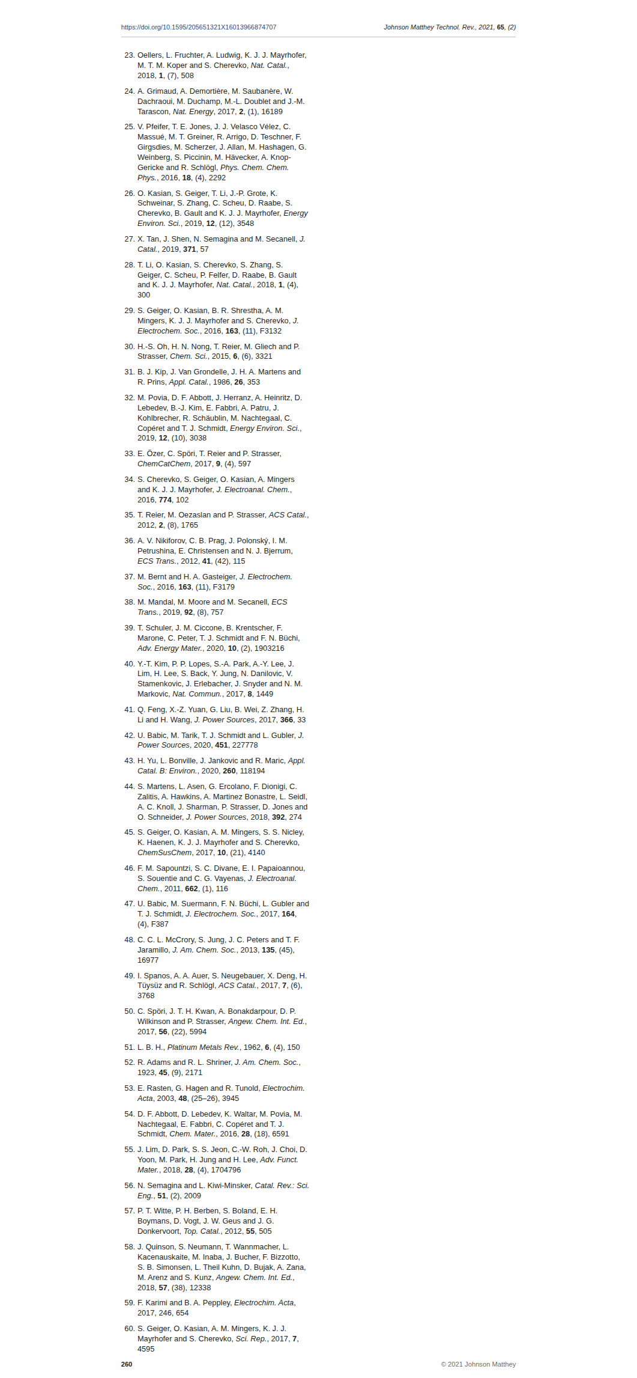https://doi.org/10.1595/205651321X16013966874707
Johnson Matthey Technol. Rev., 2021, 65, (2)
Oellers, L. Fruchter, A. Ludwig, K. J. J. Mayrhofer, M. T. M. Koper and S. Cherevko, Nat. Catal., 2018, 1, (7), 508
A. Grimaud, A. Demortière, M. Saubanère, W. Dachraoui, M. Duchamp, M.-L. Doublet and J.-M. Tarascon, Nat. Energy, 2017, 2, (1), 16189
V. Pfeifer, T. E. Jones, J. J. Velasco Vélez, C. Massué, M. T. Greiner, R. Arrigo, D. Teschner, F. Girgsdies, M. Scherzer, J. Allan, M. Hashagen, G. Weinberg, S. Piccinin, M. Hävecker, A. Knop-Gericke and R. Schlögl, Phys. Chem. Chem. Phys., 2016, 18, (4), 2292
O. Kasian, S. Geiger, T. Li, J.-P. Grote, K. Schweinar, S. Zhang, C. Scheu, D. Raabe, S. Cherevko, B. Gault and K. J. J. Mayrhofer, Energy Environ. Sci., 2019, 12, (12), 3548
X. Tan, J. Shen, N. Semagina and M. Secanell, J. Catal., 2019, 371, 57
T. Li, O. Kasian, S. Cherevko, S. Zhang, S. Geiger, C. Scheu, P. Felfer, D. Raabe, B. Gault and K. J. J. Mayrhofer, Nat. Catal., 2018, 1, (4), 300
S. Geiger, O. Kasian, B. R. Shrestha, A. M. Mingers, K. J. J. Mayrhofer and S. Cherevko, J. Electrochem. Soc., 2016, 163, (11), F3132
H.-S. Oh, H. N. Nong, T. Reier, M. Gliech and P. Strasser, Chem. Sci., 2015, 6, (6), 3321
B. J. Kip, J. Van Grondelle, J. H. A. Martens and R. Prins, Appl. Catal., 1986, 26, 353
M. Povia, D. F. Abbott, J. Herranz, A. Heinritz, D. Lebedev, B.-J. Kim, E. Fabbri, A. Patru, J. Kohlbrecher, R. Schäublin, M. Nachtegaal, C. Copéret and T. J. Schmidt, Energy Environ. Sci., 2019, 12, (10), 3038
E. Özer, C. Spöri, T. Reier and P. Strasser, ChemCatChem, 2017, 9, (4), 597
S. Cherevko, S. Geiger, O. Kasian, A. Mingers and K. J. J. Mayrhofer, J. Electroanal. Chem., 2016, 774, 102
T. Reier, M. Oezaslan and P. Strasser, ACS Catal., 2012, 2, (8), 1765
A. V. Nikiforov, C. B. Prag, J. Polonský, I. M. Petrushina, E. Christensen and N. J. Bjerrum, ECS Trans., 2012, 41, (42), 115
M. Bernt and H. A. Gasteiger, J. Electrochem. Soc., 2016, 163, (11), F3179
M. Mandal, M. Moore and M. Secanell, ECS Trans., 2019, 92, (8), 757
T. Schuler, J. M. Ciccone, B. Krentscher, F. Marone, C. Peter, T. J. Schmidt and F. N. Büchi, Adv. Energy Mater., 2020, 10, (2), 1903216
Y.-T. Kim, P. P. Lopes, S.-A. Park, A.-Y. Lee, J. Lim, H. Lee, S. Back, Y. Jung, N. Danilovic, V. Stamenkovic, J. Erlebacher, J. Snyder and N. M. Markovic, Nat. Commun., 2017, 8, 1449
Q. Feng, X.-Z. Yuan, G. Liu, B. Wei, Z. Zhang, H. Li and H. Wang, J. Power Sources, 2017, 366, 33
U. Babic, M. Tarik, T. J. Schmidt and L. Gubler, J. Power Sources, 2020, 451, 227778
H. Yu, L. Bonville, J. Jankovic and R. Maric, Appl. Catal. B: Environ., 2020, 260, 118194
S. Martens, L. Asen, G. Ercolano, F. Dionigi, C. Zalitis, A. Hawkins, A. Martinez Bonastre, L. Seidl, A. C. Knoll, J. Sharman, P. Strasser, D. Jones and O. Schneider, J. Power Sources, 2018, 392, 274
S. Geiger, O. Kasian, A. M. Mingers, S. S. Nicley, K. Haenen, K. J. J. Mayrhofer and S. Cherevko, ChemSusChem, 2017, 10, (21), 4140
F. M. Sapountzi, S. C. Divane, E. I. Papaioannou, S. Souentie and C. G. Vayenas, J. Electroanal. Chem., 2011, 662, (1), 116
U. Babic, M. Suermann, F. N. Büchi, L. Gubler and T. J. Schmidt, J. Electrochem. Soc., 2017, 164, (4), F387
C. C. L. McCrory, S. Jung, J. C. Peters and T. F. Jaramillo, J. Am. Chem. Soc., 2013, 135, (45), 16977
I. Spanos, A. A. Auer, S. Neugebauer, X. Deng, H. Tüysüz and R. Schlögl, ACS Catal., 2017, 7, (6), 3768
C. Spöri, J. T. H. Kwan, A. Bonakdarpour, D. P. Wilkinson and P. Strasser, Angew. Chem. Int. Ed., 2017, 56, (22), 5994
L. B. H., Platinum Metals Rev., 1962, 6, (4), 150
R. Adams and R. L. Shriner, J. Am. Chem. Soc., 1923, 45, (9), 2171
E. Rasten, G. Hagen and R. Tunold, Electrochim. Acta, 2003, 48, (25–26), 3945
D. F. Abbott, D. Lebedev, K. Waltar, M. Povia, M. Nachtegaal, E. Fabbri, C. Copéret and T. J. Schmidt, Chem. Mater., 2016, 28, (18), 6591
J. Lim, D. Park, S. S. Jeon, C.-W. Roh, J. Choi, D. Yoon, M. Park, H. Jung and H. Lee, Adv. Funct. Mater., 2018, 28, (4), 1704796
N. Semagina and L. Kiwi-Minsker, Catal. Rev.: Sci. Eng., 51, (2), 2009
P. T. Witte, P. H. Berben, S. Boland, E. H. Boymans, D. Vogt, J. W. Geus and J. G. Donkervoort, Top. Catal., 2012, 55, 505
J. Quinson, S. Neumann, T. Wannmacher, L. Kacenauskaite, M. Inaba, J. Bucher, F. Bizzotto, S. B. Simonsen, L. Theil Kuhn, D. Bujak, A. Zana, M. Arenz and S. Kunz, Angew. Chem. Int. Ed., 2018, 57, (38), 12338
F. Karimi and B. A. Peppley, Electrochim. Acta, 2017, 246, 654
S. Geiger, O. Kasian, A. M. Mingers, K. J. J. Mayrhofer and S. Cherevko, Sci. Rep., 2017, 7, 4595
260
© 2021 Johnson Matthey